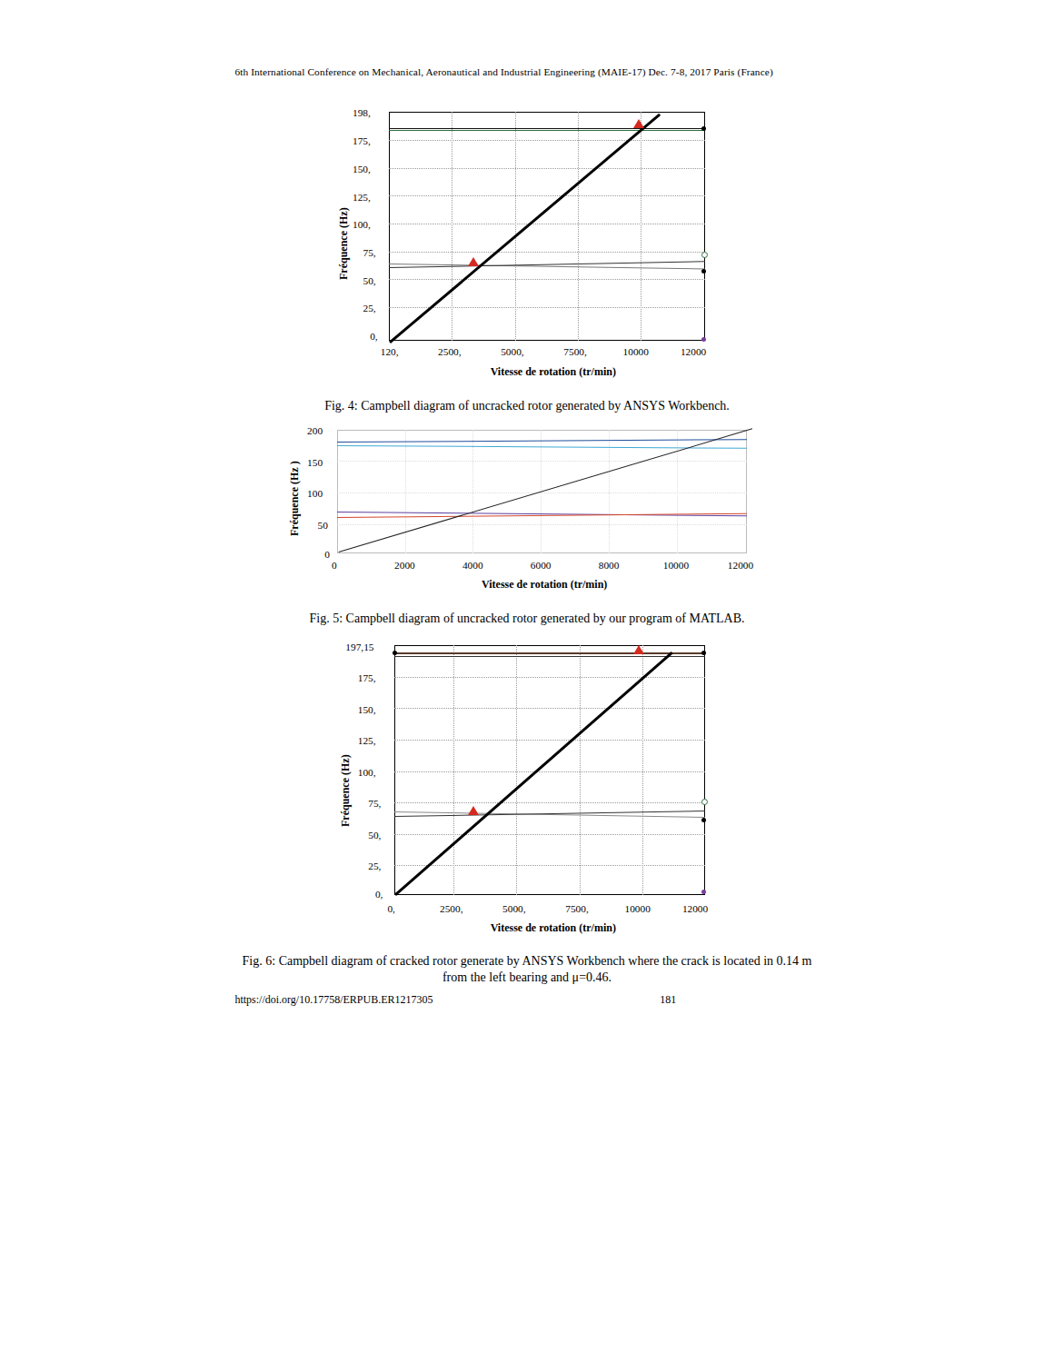6th International Conference on Mechanical, Aeronautical and Industrial Engineering (MAIE-17) Dec. 7-8, 2017 Paris (France)
Fréquence (Hz)
198,
175,
150,
125,
100,
75,
50,
25,
0,
120,
2500,
5000,
7500,
10000
12000
Vitesse de rotation (tr/min)
Fig. 4: Campbell diagram of uncracked rotor generated by ANSYS Workbench.
Fréquence (Hz )
200
150
100
50
0
0
2000
4000
6000
8000
10000
12000
Vitesse de rotation (tr/min)
Fig. 5: Campbell diagram of uncracked rotor generated by our program of MATLAB.
Fréquence (Hz)
197,15
175,
150,
125,
100,
75,
50,
25,
0,
0,
2500,
5000,
7500,
10000
12000
Vitesse de rotation (tr/min)
Fig. 6: Campbell diagram of cracked rotor generate by ANSYS Workbench where the crack is located in 0.14 m from the left bearing and μ=0.46.
https://doi.org/10.17758/ERPUB.ER1217305 181